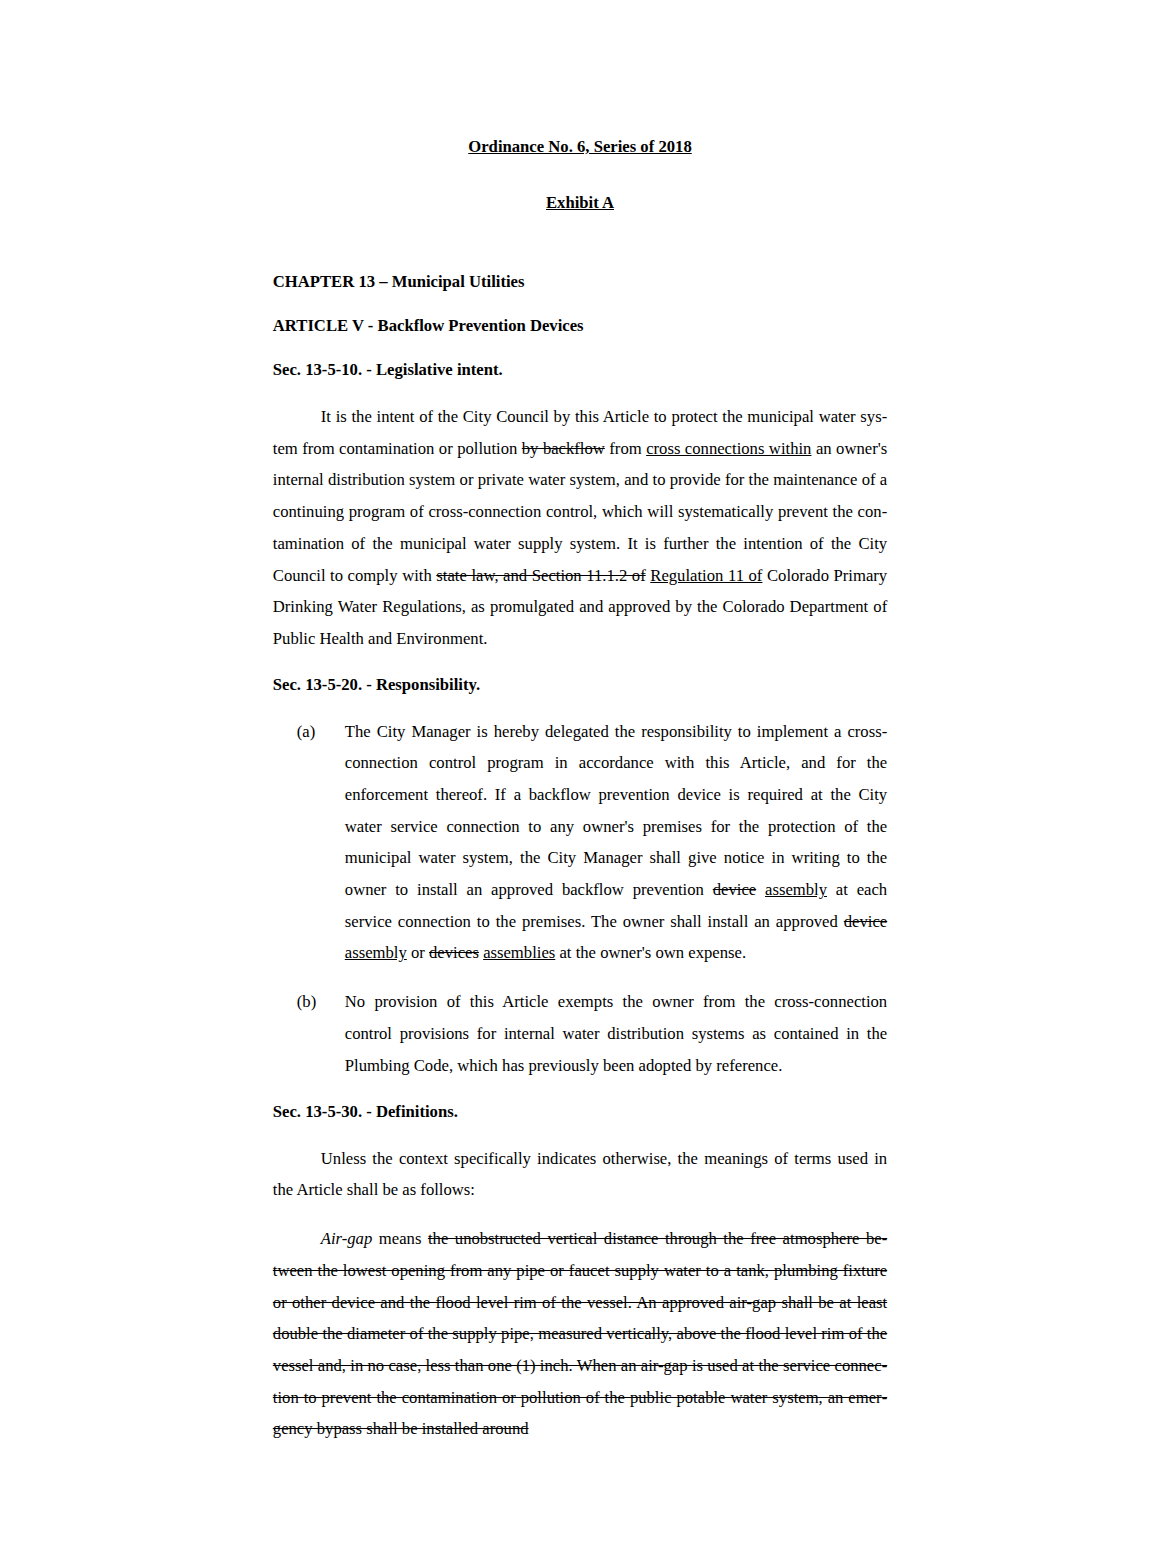Ordinance No. 6, Series of 2018
Exhibit A
CHAPTER 13 – Municipal Utilities
ARTICLE V - Backflow Prevention Devices
Sec. 13-5-10. - Legislative intent.
It is the intent of the City Council by this Article to protect the municipal water system from contamination or pollution by backflow from cross connections within an owner's internal distribution system or private water system, and to provide for the maintenance of a continuing program of cross-connection control, which will systematically prevent the contamination of the municipal water supply system. It is further the intention of the City Council to comply with state law, and Section 11.1.2 of Regulation 11 of Colorado Primary Drinking Water Regulations, as promulgated and approved by the Colorado Department of Public Health and Environment.
Sec. 13-5-20. - Responsibility.
(a) The City Manager is hereby delegated the responsibility to implement a cross-connection control program in accordance with this Article, and for the enforcement thereof. If a backflow prevention device is required at the City water service connection to any owner's premises for the protection of the municipal water system, the City Manager shall give notice in writing to the owner to install an approved backflow prevention device assembly at each service connection to the premises. The owner shall install an approved device assembly or devices assemblies at the owner's own expense.
(b) No provision of this Article exempts the owner from the cross-connection control provisions for internal water distribution systems as contained in the Plumbing Code, which has previously been adopted by reference.
Sec. 13-5-30. - Definitions.
Unless the context specifically indicates otherwise, the meanings of terms used in the Article shall be as follows:
Air-gap means the unobstructed vertical distance through the free atmosphere between the lowest opening from any pipe or faucet supply water to a tank, plumbing fixture or other device and the flood level rim of the vessel. An approved air-gap shall be at least double the diameter of the supply pipe, measured vertically, above the flood level rim of the vessel and, in no case, less than one (1) inch. When an air-gap is used at the service connection to prevent the contamination or pollution of the public potable water system, an emergency bypass shall be installed around